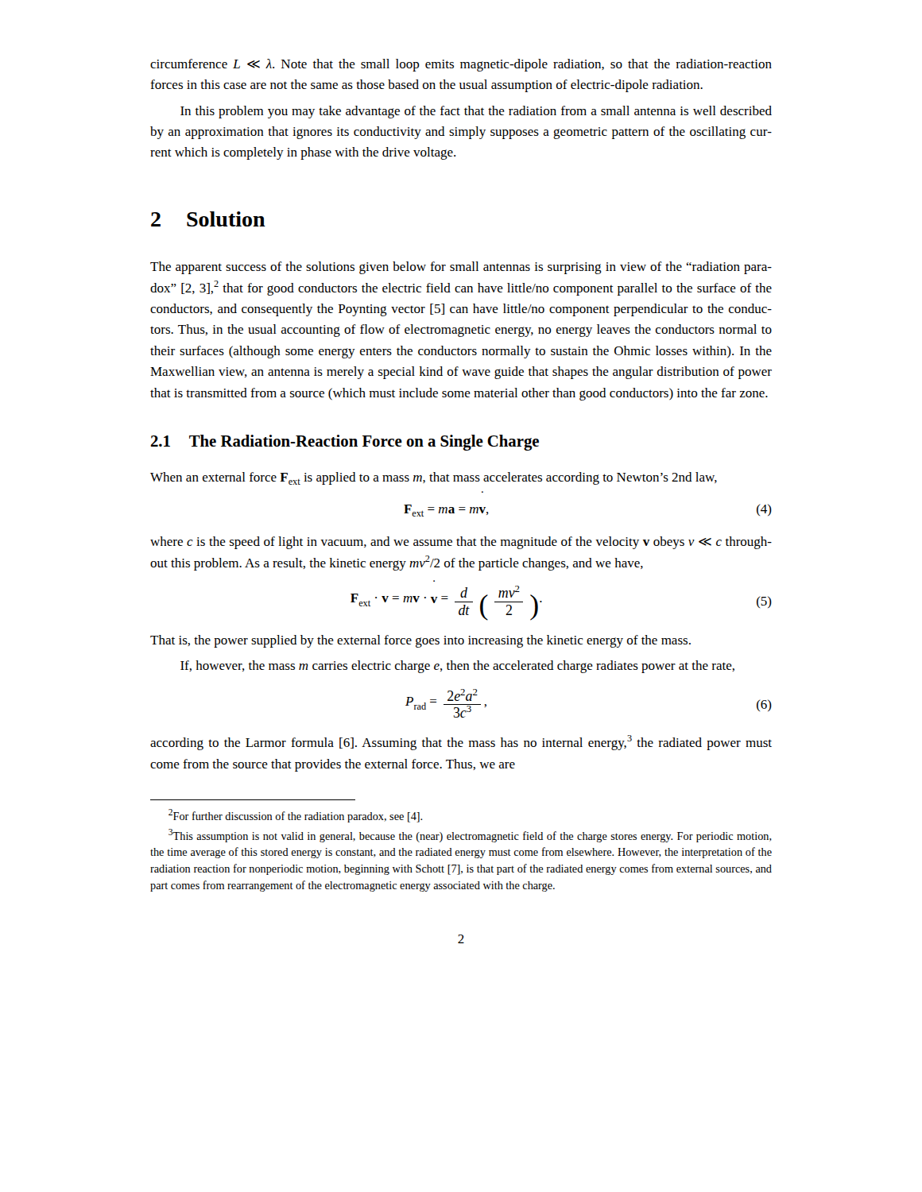circumference L ≪ λ. Note that the small loop emits magnetic-dipole radiation, so that the radiation-reaction forces in this case are not the same as those based on the usual assumption of electric-dipole radiation.
In this problem you may take advantage of the fact that the radiation from a small antenna is well described by an approximation that ignores its conductivity and simply supposes a geometric pattern of the oscillating current which is completely in phase with the drive voltage.
2 Solution
The apparent success of the solutions given below for small antennas is surprising in view of the “radiation paradox” [2, 3],2 that for good conductors the electric field can have little/no component parallel to the surface of the conductors, and consequently the Poynting vector [5] can have little/no component perpendicular to the conductors. Thus, in the usual accounting of flow of electromagnetic energy, no energy leaves the conductors normal to their surfaces (although some energy enters the conductors normally to sustain the Ohmic losses within). In the Maxwellian view, an antenna is merely a special kind of wave guide that shapes the angular distribution of power that is transmitted from a source (which must include some material other than good conductors) into the far zone.
2.1 The Radiation-Reaction Force on a Single Charge
When an external force Fext is applied to a mass m, that mass accelerates according to Newton’s 2nd law,
Fext = ma = mv,
(4)
where c is the speed of light in vacuum, and we assume that the magnitude of the velocity v obeys v ≪ c throughout this problem. As a result, the kinetic energy mv2/2 of the particle changes, and we have,
Fext · v = mv · v = ddt ( mv22 ).
(5)
That is, the power supplied by the external force goes into increasing the kinetic energy of the mass.
If, however, the mass m carries electric charge e, then the accelerated charge radiates power at the rate,
Prad = 2e2a23c3,
(6)
according to the Larmor formula [6]. Assuming that the mass has no internal energy,3 the radiated power must come from the source that provides the external force. Thus, we are
2For further discussion of the radiation paradox, see [4].
3This assumption is not valid in general, because the (near) electromagnetic field of the charge stores energy. For periodic motion, the time average of this stored energy is constant, and the radiated energy must come from elsewhere. However, the interpretation of the radiation reaction for nonperiodic motion, beginning with Schott [7], is that part of the radiated energy comes from external sources, and part comes from rearrangement of the electromagnetic energy associated with the charge.
2